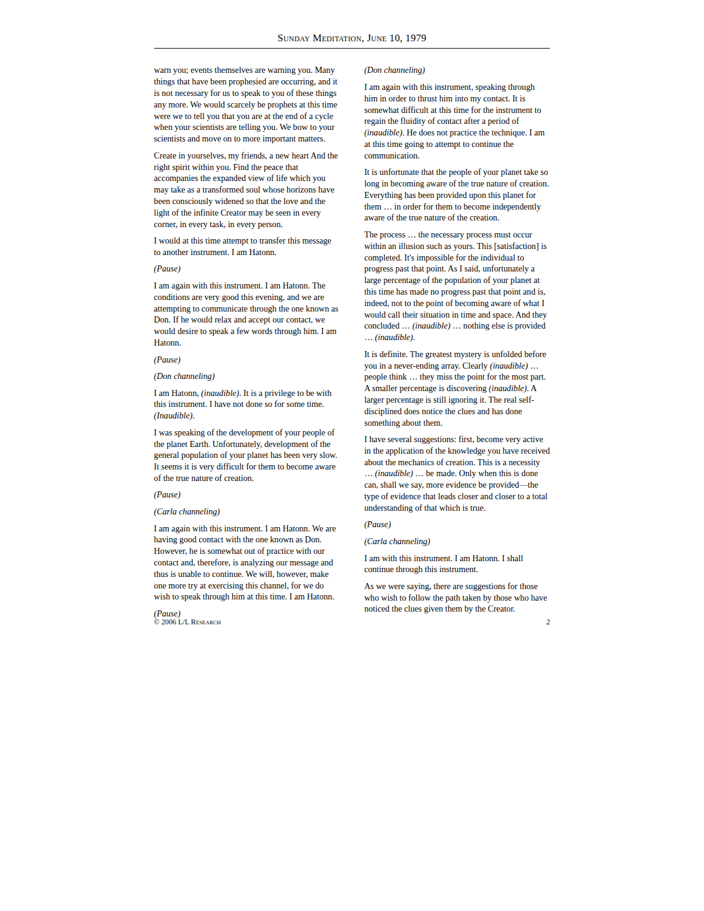Sunday Meditation, June 10, 1979
warn you; events themselves are warning you. Many things that have been prophesied are occurring, and it is not necessary for us to speak to you of these things any more. We would scarcely be prophets at this time were we to tell you that you are at the end of a cycle when your scientists are telling you. We bow to your scientists and move on to more important matters.
Create in yourselves, my friends, a new heart And the right spirit within you. Find the peace that accompanies the expanded view of life which you may take as a transformed soul whose horizons have been consciously widened so that the love and the light of the infinite Creator may be seen in every corner, in every task, in every person.
I would at this time attempt to transfer this message to another instrument. I am Hatonn.
(Pause)
I am again with this instrument. I am Hatonn. The conditions are very good this evening, and we are attempting to communicate through the one known as Don. If he would relax and accept our contact, we would desire to speak a few words through him. I am Hatonn.
(Pause)
(Don channeling)
I am Hatonn, (inaudible). It is a privilege to be with this instrument. I have not done so for some time. (Inaudible).
I was speaking of the development of your people of the planet Earth. Unfortunately, development of the general population of your planet has been very slow. It seems it is very difficult for them to become aware of the true nature of creation.
(Pause)
(Carla channeling)
I am again with this instrument. I am Hatonn. We are having good contact with the one known as Don. However, he is somewhat out of practice with our contact and, therefore, is analyzing our message and thus is unable to continue. We will, however, make one more try at exercising this channel, for we do wish to speak through him at this time. I am Hatonn.
(Pause)
(Don channeling)
I am again with this instrument, speaking through him in order to thrust him into my contact. It is somewhat difficult at this time for the instrument to regain the fluidity of contact after a period of (inaudible). He does not practice the technique. I am at this time going to attempt to continue the communication.
It is unfortunate that the people of your planet take so long in becoming aware of the true nature of creation. Everything has been provided upon this planet for them … in order for them to become independently aware of the true nature of the creation.
The process … the necessary process must occur within an illusion such as yours. This [satisfaction] is completed. It's impossible for the individual to progress past that point. As I said, unfortunately a large percentage of the population of your planet at this time has made no progress past that point and is, indeed, not to the point of becoming aware of what I would call their situation in time and space. And they concluded … (inaudible) … nothing else is provided … (inaudible).
It is definite. The greatest mystery is unfolded before you in a never-ending array. Clearly (inaudible) … people think … they miss the point for the most part. A smaller percentage is discovering (inaudible). A larger percentage is still ignoring it. The real self-disciplined does notice the clues and has done something about them.
I have several suggestions: first, become very active in the application of the knowledge you have received about the mechanics of creation. This is a necessity … (inaudible) … be made. Only when this is done can, shall we say, more evidence be provided—the type of evidence that leads closer and closer to a total understanding of that which is true.
(Pause)
(Carla channeling)
I am with this instrument. I am Hatonn. I shall continue through this instrument.
As we were saying, there are suggestions for those who wish to follow the path taken by those who have noticed the clues given them by the Creator.
© 2006 L/L Research 2